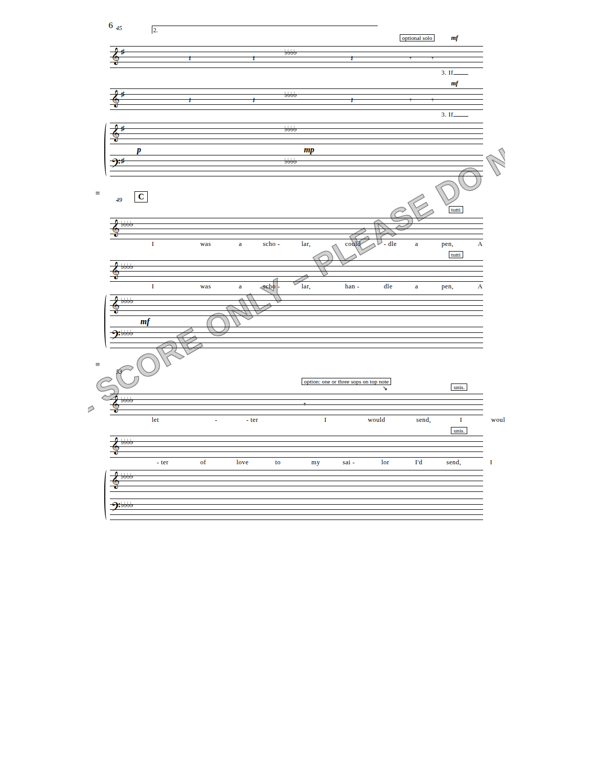6
PERUSAL SCORE ONLY – PLEASE DO NOT COPY
45
2.
optional solo mf
𝄞 ♯ 𝄽 𝄽 ♭♭♭♭ 𝄽 𝄾 𝄾
3. If
mf
𝄞 ♯ 𝄽 𝄽 ♭♭♭♭ 𝄽 𝄾 𝄾
3. If
𝄞 ♯ ♭♭♭♭
p mp
𝄢 ♯ ♭♭♭♭
≡ 49 C
tutti
𝄞 ♭♭♭♭
I was a scho - lar, could - dle a pen, A
tutti
𝄞 ♭♭♭♭
I was a scho - lar, han - dle a pen, A
𝄞 ♭♭♭♭
mf
𝄢 ♭♭♭♭
≡ 53
option: one or three sops on top note ↘ unis.
𝄞 ♭♭♭♭ 𝄾
let - - ter I would send, I would
unis.
𝄞 ♭♭♭♭
- ter of love to my sai - lor I'd send, I would
𝄞 ♭♭♭♭
𝄢 ♭♭♭♭